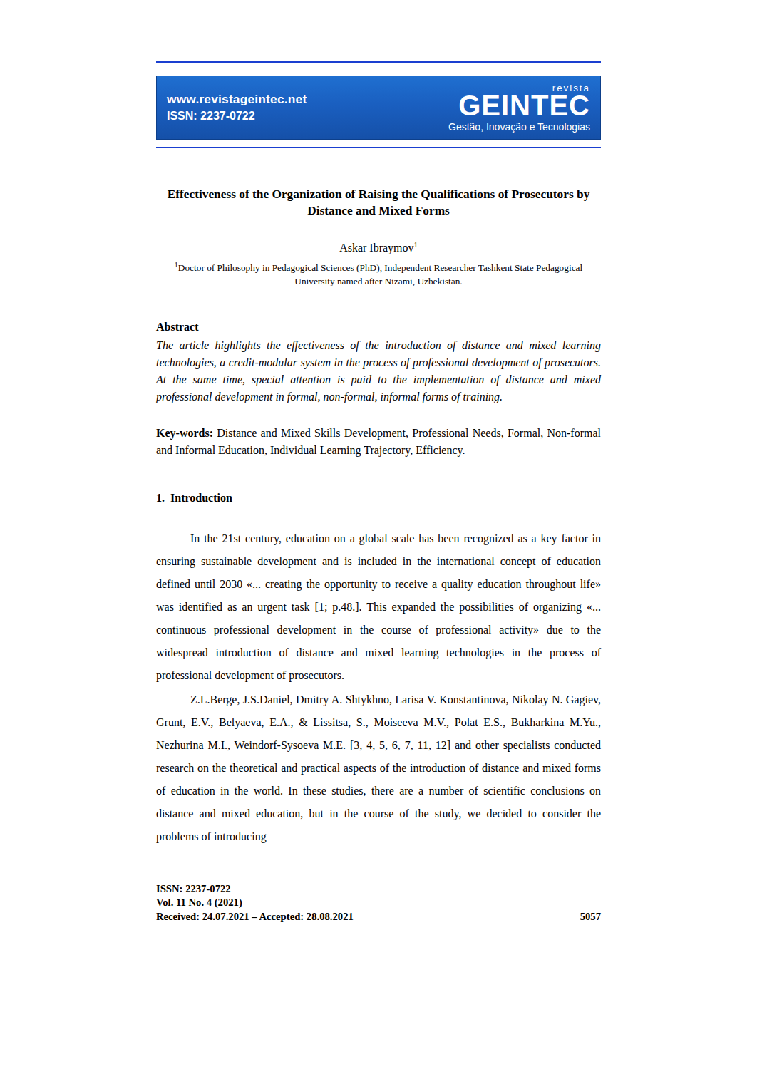www.revistageintec.net
ISSN: 2237-0722
revista GEINTEC
Gestão, Inovação e Tecnologias
Effectiveness of the Organization of Raising the Qualifications of Prosecutors by Distance and Mixed Forms
Askar Ibraymov1
1Doctor of Philosophy in Pedagogical Sciences (PhD), Independent Researcher Tashkent State Pedagogical University named after Nizami, Uzbekistan.
Abstract
The article highlights the effectiveness of the introduction of distance and mixed learning technologies, a credit-modular system in the process of professional development of prosecutors. At the same time, special attention is paid to the implementation of distance and mixed professional development in formal, non-formal, informal forms of training.
Key-words: Distance and Mixed Skills Development, Professional Needs, Formal, Non-formal and Informal Education, Individual Learning Trajectory, Efficiency.
1. Introduction
In the 21st century, education on a global scale has been recognized as a key factor in ensuring sustainable development and is included in the international concept of education defined until 2030 «... creating the opportunity to receive a quality education throughout life» was identified as an urgent task [1; p.48.]. This expanded the possibilities of organizing «... continuous professional development in the course of professional activity» due to the widespread introduction of distance and mixed learning technologies in the process of professional development of prosecutors.
Z.L.Berge, J.S.Daniel, Dmitry A. Shtykhno, Larisa V. Konstantinova, Nikolay N. Gagiev, Grunt, E.V., Belyaeva, E.A., & Lissitsa, S., Moiseeva M.V., Polat E.S., Bukharkina M.Yu., Nezhurina M.I., Weindorf-Sysoeva M.E. [3, 4, 5, 6, 7, 11, 12] and other specialists conducted research on the theoretical and practical aspects of the introduction of distance and mixed forms of education in the world. In these studies, there are a number of scientific conclusions on distance and mixed education, but in the course of the study, we decided to consider the problems of introducing
ISSN: 2237-0722
Vol. 11 No. 4 (2021)
Received: 24.07.2021 – Accepted: 28.08.2021
5057